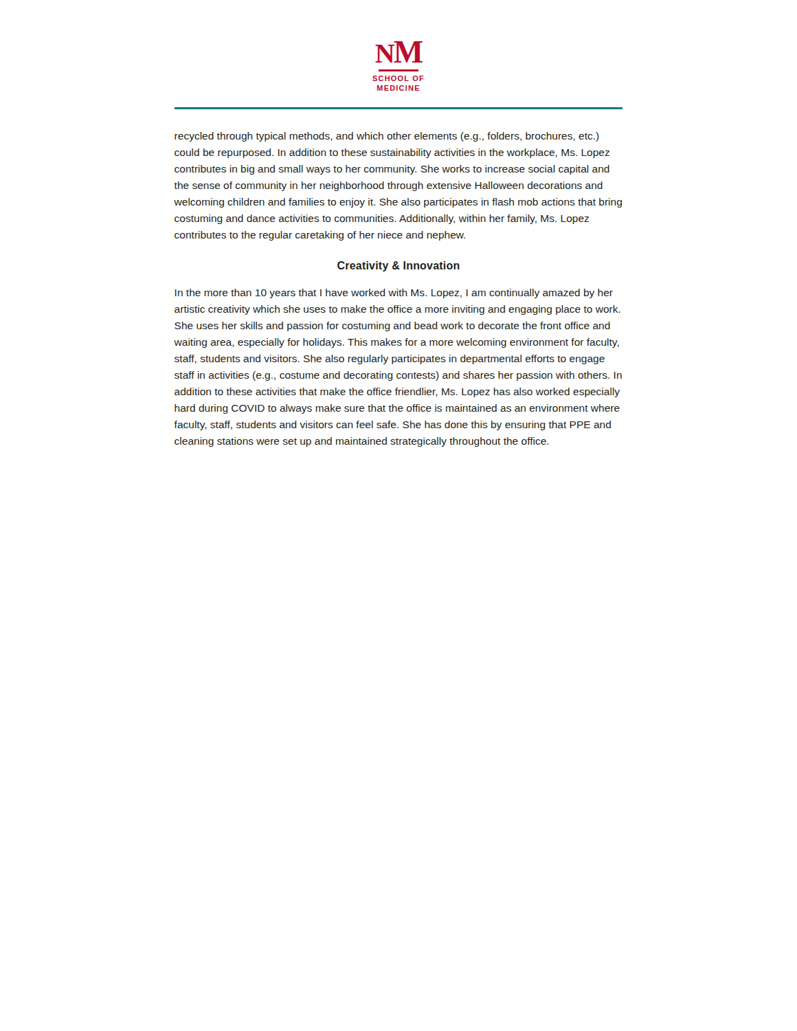NM
SCHOOL OF
MEDICINE
recycled through typical methods, and which other elements (e.g., folders, brochures, etc.) could be repurposed. In addition to these sustainability activities in the workplace, Ms. Lopez contributes in big and small ways to her community. She works to increase social capital and the sense of community in her neighborhood through extensive Halloween decorations and welcoming children and families to enjoy it. She also participates in flash mob actions that bring costuming and dance activities to communities. Additionally, within her family, Ms. Lopez contributes to the regular caretaking of her niece and nephew.
Creativity & Innovation
In the more than 10 years that I have worked with Ms. Lopez, I am continually amazed by her artistic creativity which she uses to make the office a more inviting and engaging place to work. She uses her skills and passion for costuming and bead work to decorate the front office and waiting area, especially for holidays. This makes for a more welcoming environment for faculty, staff, students and visitors. She also regularly participates in departmental efforts to engage staff in activities (e.g., costume and decorating contests) and shares her passion with others. In addition to these activities that make the office friendlier, Ms. Lopez has also worked especially hard during COVID to always make sure that the office is maintained as an environment where faculty, staff, students and visitors can feel safe. She has done this by ensuring that PPE and cleaning stations were set up and maintained strategically throughout the office.